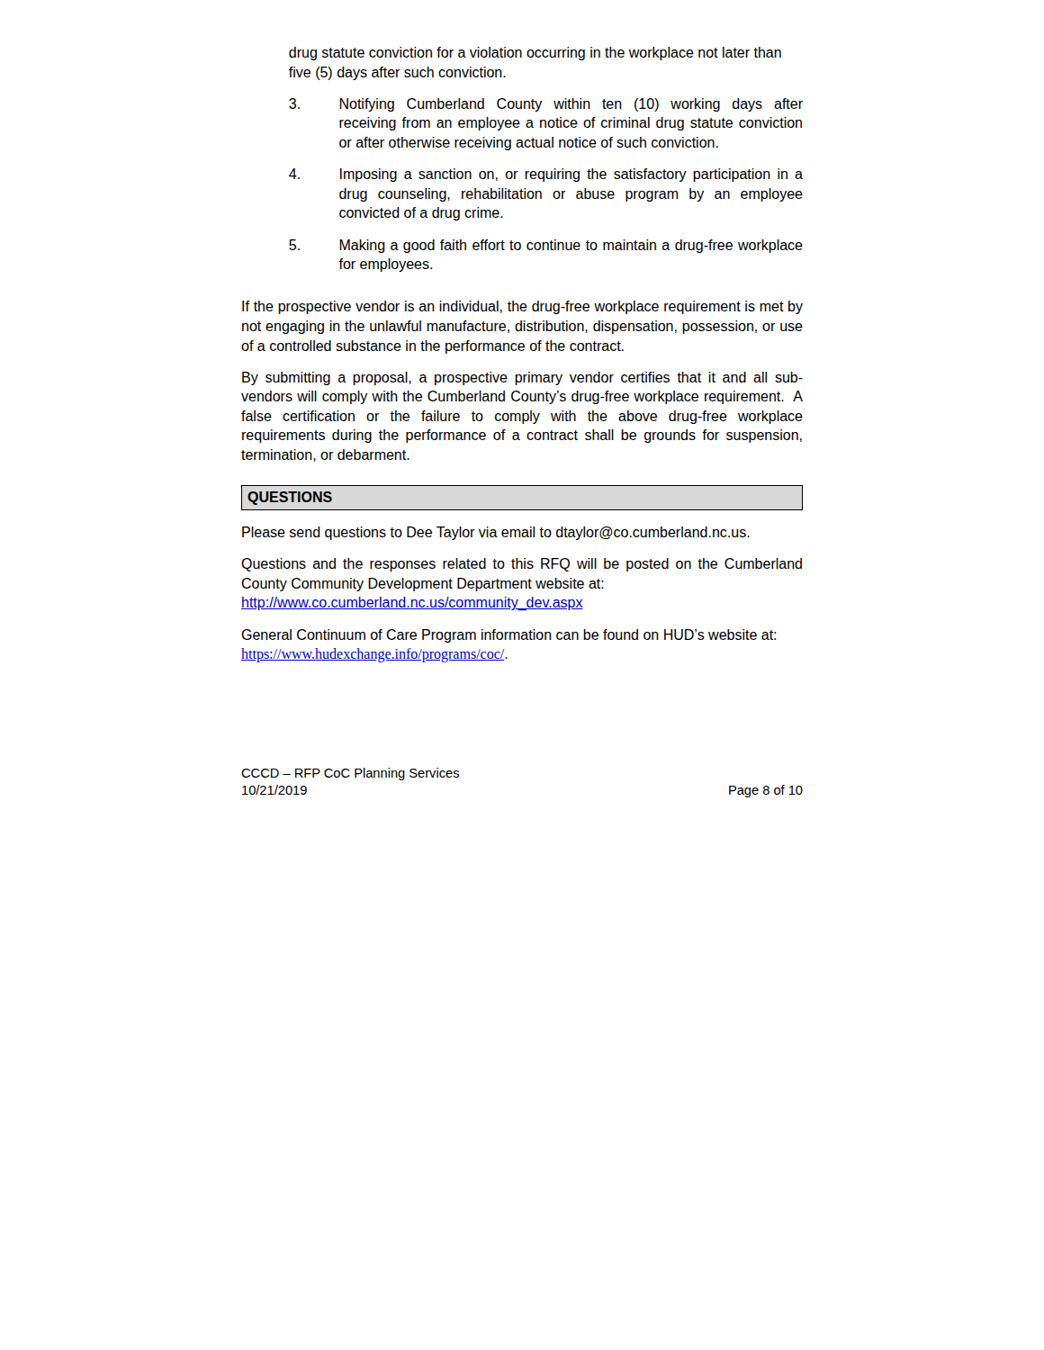drug statute conviction for a violation occurring in the workplace not later than five (5) days after such conviction.
3.
Notifying Cumberland County within ten (10) working days after receiving from an employee a notice of criminal drug statute conviction or after otherwise receiving actual notice of such conviction.
4.
Imposing a sanction on, or requiring the satisfactory participation in a drug counseling, rehabilitation or abuse program by an employee convicted of a drug crime.
5.
Making a good faith effort to continue to maintain a drug-free workplace for employees.
If the prospective vendor is an individual, the drug-free workplace requirement is met by not engaging in the unlawful manufacture, distribution, dispensation, possession, or use of a controlled substance in the performance of the contract.
By submitting a proposal, a prospective primary vendor certifies that it and all sub-vendors will comply with the Cumberland County’s drug-free workplace requirement. A false certification or the failure to comply with the above drug-free workplace requirements during the performance of a contract shall be grounds for suspension, termination, or debarment.
QUESTIONS
Please send questions to Dee Taylor via email to dtaylor@co.cumberland.nc.us.
Questions and the responses related to this RFQ will be posted on the Cumberland County Community Development Department website at:
http://www.co.cumberland.nc.us/community_dev.aspx
General Continuum of Care Program information can be found on HUD’s website at:
https://www.hudexchange.info/programs/coc/.
CCCD – RFP CoC Planning Services
10/21/2019
Page 8 of 10